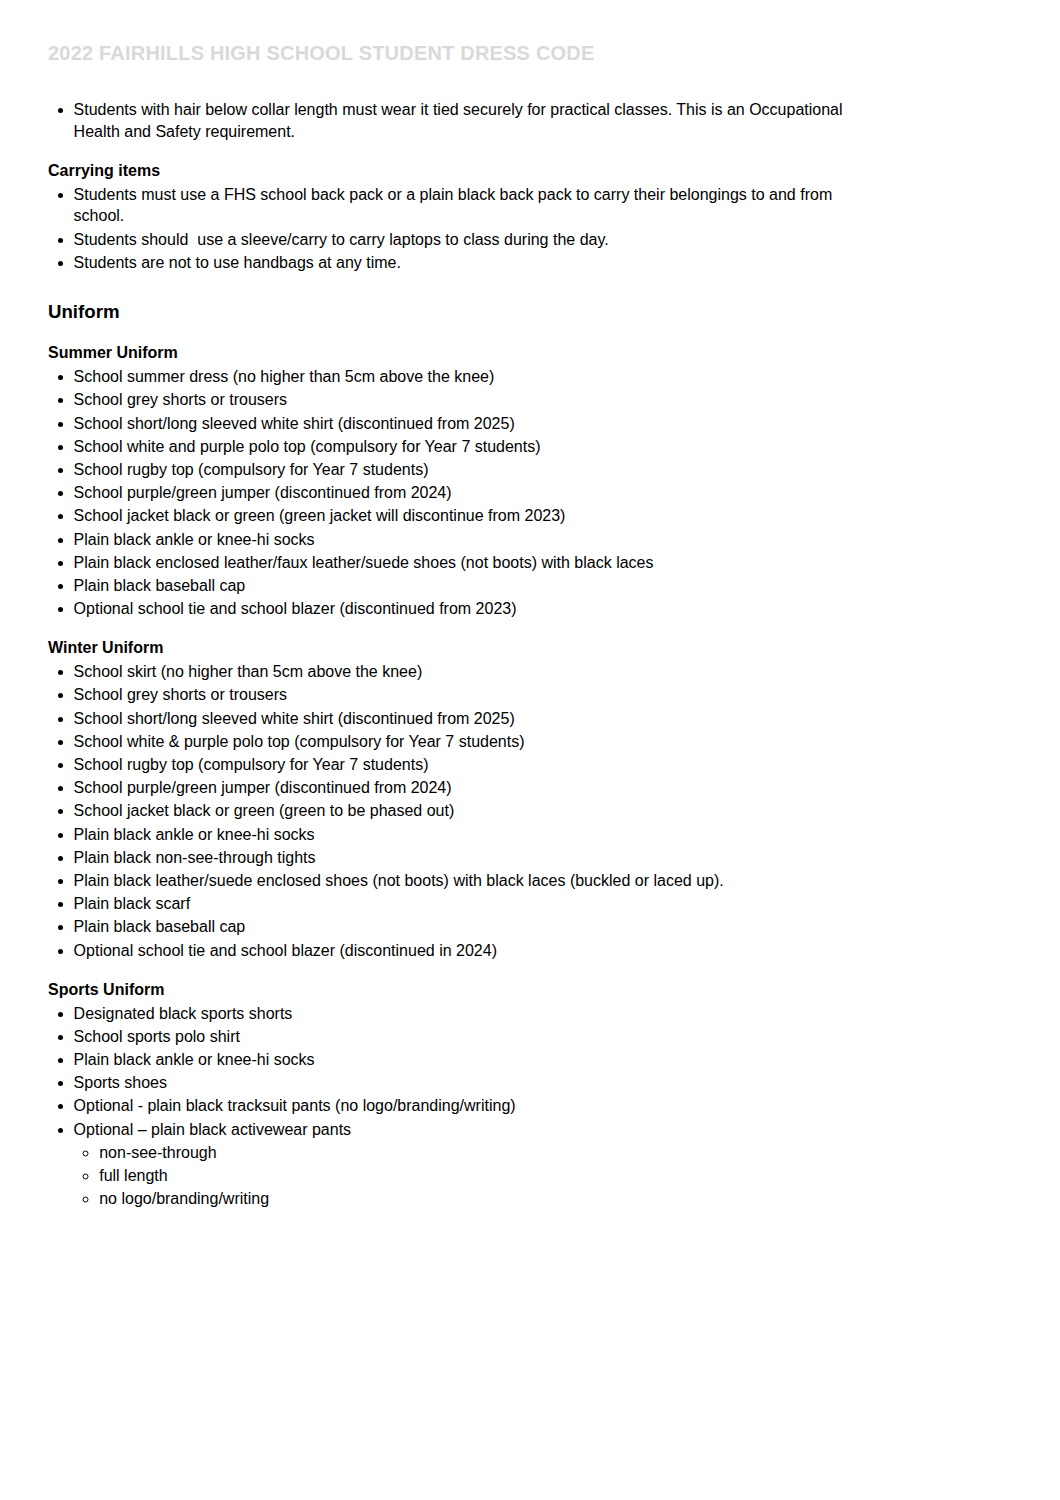2022 FAIRHILLS HIGH SCHOOL STUDENT DRESS CODE
Students with hair below collar length must wear it tied securely for practical classes. This is an Occupational Health and Safety requirement.
Carrying items
Students must use a FHS school back pack or a plain black back pack to carry their belongings to and from school.
Students should use a sleeve/carry to carry laptops to class during the day.
Students are not to use handbags at any time.
Uniform
Summer Uniform
School summer dress (no higher than 5cm above the knee)
School grey shorts or trousers
School short/long sleeved white shirt (discontinued from 2025)
School white and purple polo top (compulsory for Year 7 students)
School rugby top (compulsory for Year 7 students)
School purple/green jumper (discontinued from 2024)
School jacket black or green (green jacket will discontinue from 2023)
Plain black ankle or knee-hi socks
Plain black enclosed leather/faux leather/suede shoes (not boots) with black laces
Plain black baseball cap
Optional school tie and school blazer (discontinued from 2023)
Winter Uniform
School skirt (no higher than 5cm above the knee)
School grey shorts or trousers
School short/long sleeved white shirt (discontinued from 2025)
School white & purple polo top (compulsory for Year 7 students)
School rugby top (compulsory for Year 7 students)
School purple/green jumper (discontinued from 2024)
School jacket black or green (green to be phased out)
Plain black ankle or knee-hi socks
Plain black non-see-through tights
Plain black leather/suede enclosed shoes (not boots) with black laces (buckled or laced up).
Plain black scarf
Plain black baseball cap
Optional school tie and school blazer (discontinued in 2024)
Sports Uniform
Designated black sports shorts
School sports polo shirt
Plain black ankle or knee-hi socks
Sports shoes
Optional - plain black tracksuit pants (no logo/branding/writing)
Optional – plain black activewear pants
non-see-through
full length
no logo/branding/writing